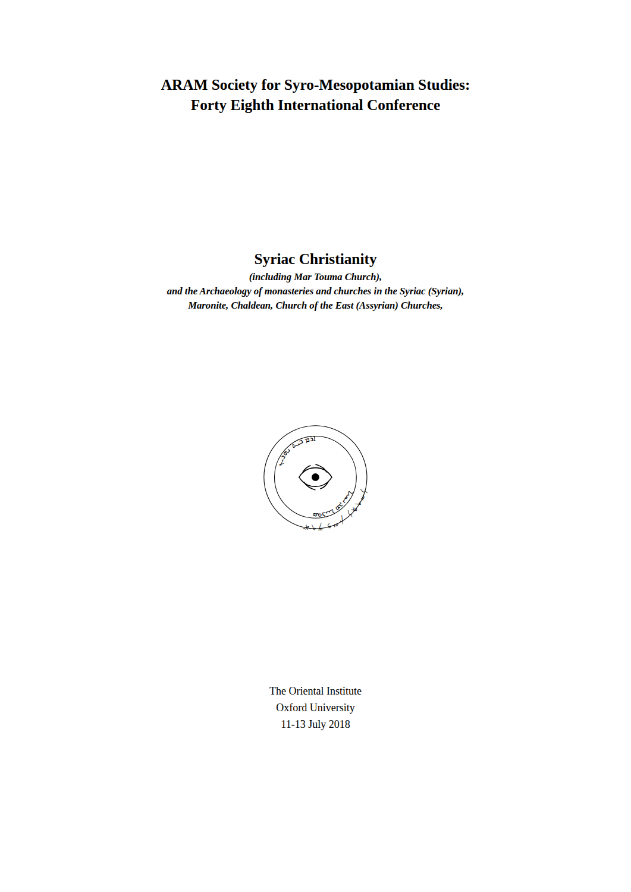ARAM Society for Syro-Mesopotamian Studies:
Forty Eighth International Conference
Syriac Christianity
(including Mar Touma Church),
and the Archaeology of monasteries and churches in the Syriac (Syrian),
Maronite, Chaldean, Church of the East (Assyrian) Churches,
𒀭𒈾𒁀𒀸𒋫𒊑 𐤀𐤓𐤌 𐤁𐤉𐤕 𐤍𐤄𐤓𐤉𐤍 ܐܪܡ ܒܝܬ ܢܗܪܝܢ ܣܘܪܝܝܐ ܡܕܢܚܝܐ
The Oriental Institute
Oxford University
11-13 July 2018